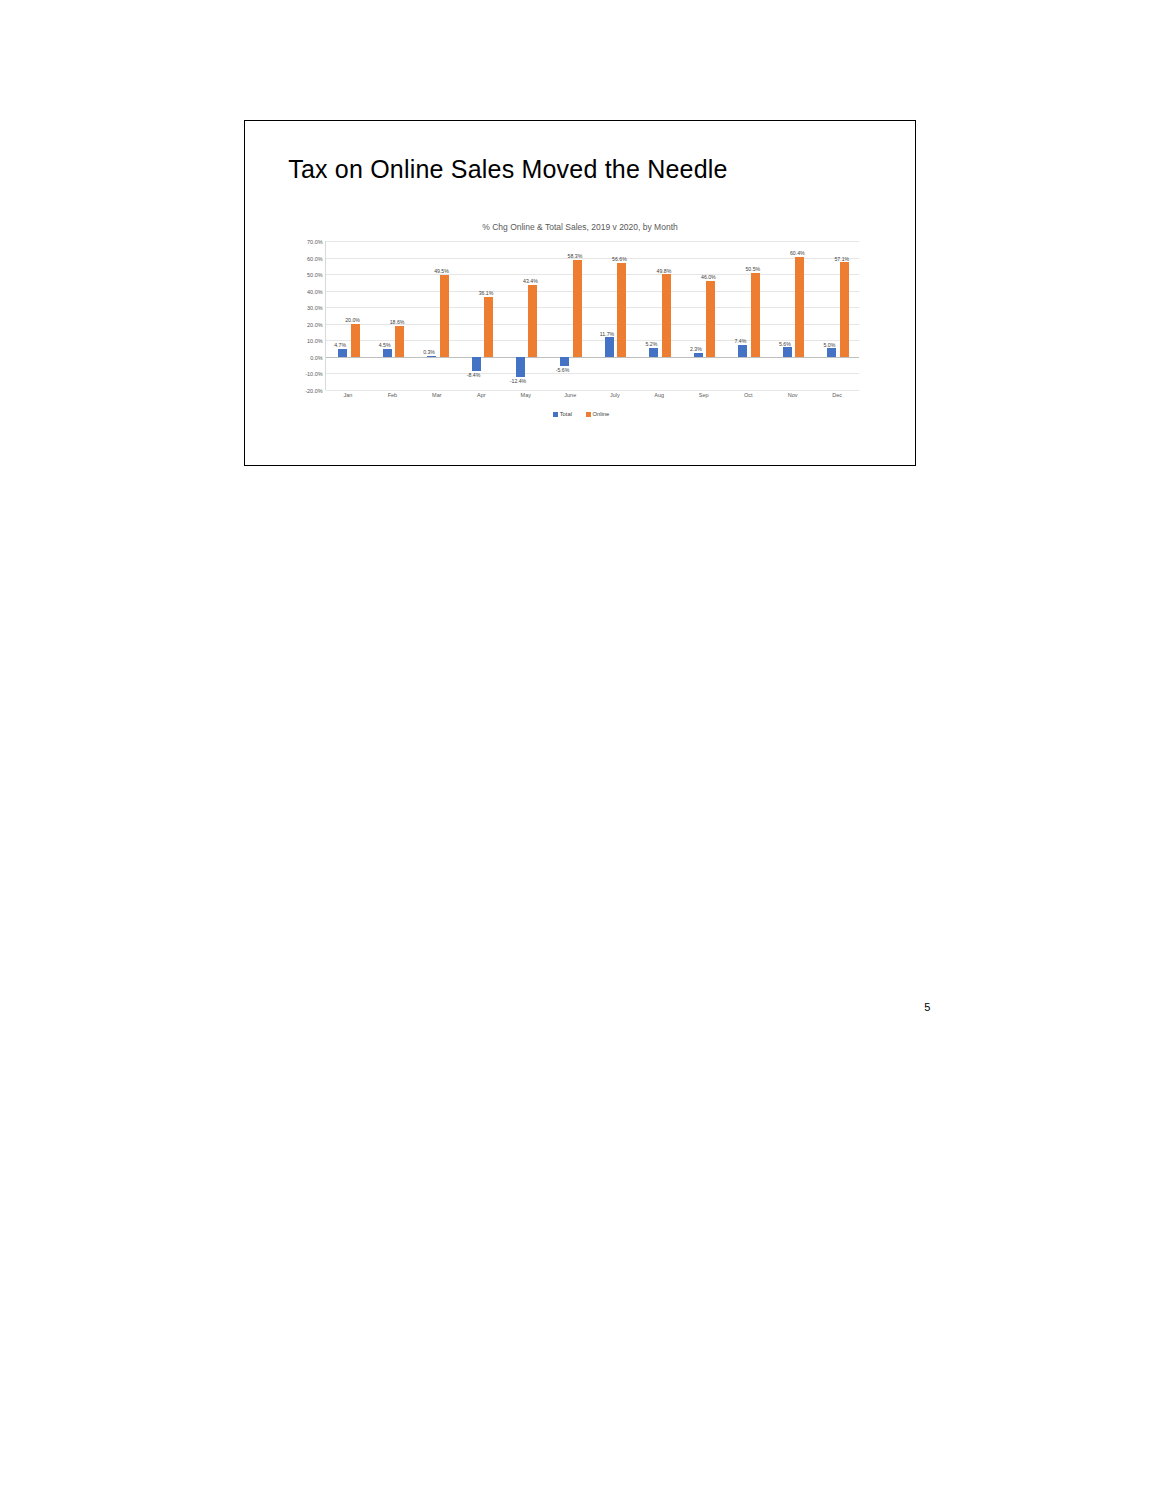Tax on Online Sales Moved the Needle
% Chg Online & Total Sales, 2019 v 2020, by Month
70.0%
60.0%
50.0%
40.0%
30.0%
20.0%
10.0%
0.0%
-10.0%
-20.0%
4.7%
20.0%
Jan
4.5%
18.6%
Feb
0.3%
49.5%
Mar
-8.4%
36.1%
Apr
-12.4%
43.4%
May
-5.6%
58.3%
June
11.7%
56.6%
July
5.2%
49.8%
Aug
2.3%
46.0%
Sep
7.4%
50.5%
Oct
5.6%
60.4%
Nov
5.0%
57.1%
Dec
Total Online
5